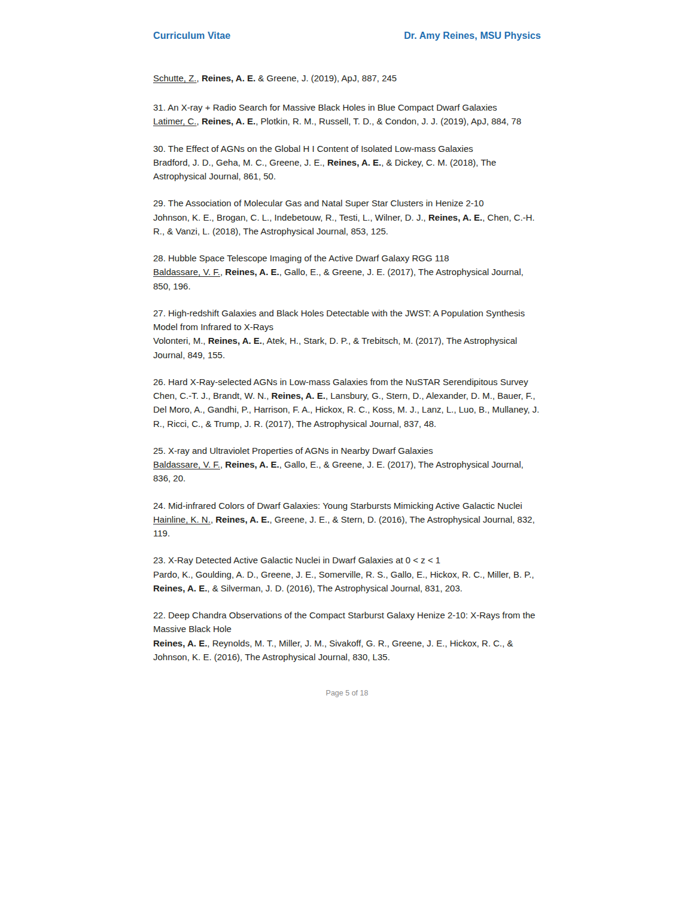Curriculum Vitae
Dr. Amy Reines, MSU Physics
Schutte, Z., Reines, A. E. & Greene, J. (2019), ApJ, 887, 245
31. An X-ray + Radio Search for Massive Black Holes in Blue Compact Dwarf Galaxies Latimer, C., Reines, A. E., Plotkin, R. M., Russell, T. D., & Condon, J. J. (2019), ApJ, 884, 78
30. The Effect of AGNs on the Global H I Content of Isolated Low-mass Galaxies Bradford, J. D., Geha, M. C., Greene, J. E., Reines, A. E., & Dickey, C. M. (2018), The Astrophysical Journal, 861, 50.
29. The Association of Molecular Gas and Natal Super Star Clusters in Henize 2-10 Johnson, K. E., Brogan, C. L., Indebetouw, R., Testi, L., Wilner, D. J., Reines, A. E., Chen, C.-H. R., & Vanzi, L. (2018), The Astrophysical Journal, 853, 125.
28. Hubble Space Telescope Imaging of the Active Dwarf Galaxy RGG 118 Baldassare, V. F., Reines, A. E., Gallo, E., & Greene, J. E. (2017), The Astrophysical Journal, 850, 196.
27. High-redshift Galaxies and Black Holes Detectable with the JWST: A Population Synthesis Model from Infrared to X-Rays Volonteri, M., Reines, A. E., Atek, H., Stark, D. P., & Trebitsch, M. (2017), The Astrophysical Journal, 849, 155.
26. Hard X-Ray-selected AGNs in Low-mass Galaxies from the NuSTAR Serendipitous Survey Chen, C.-T. J., Brandt, W. N., Reines, A. E., Lansbury, G., Stern, D., Alexander, D. M., Bauer, F., Del Moro, A., Gandhi, P., Harrison, F. A., Hickox, R. C., Koss, M. J., Lanz, L., Luo, B., Mullaney, J. R., Ricci, C., & Trump, J. R. (2017), The Astrophysical Journal, 837, 48.
25. X-ray and Ultraviolet Properties of AGNs in Nearby Dwarf Galaxies Baldassare, V. F., Reines, A. E., Gallo, E., & Greene, J. E. (2017), The Astrophysical Journal, 836, 20.
24. Mid-infrared Colors of Dwarf Galaxies: Young Starbursts Mimicking Active Galactic Nuclei Hainline, K. N., Reines, A. E., Greene, J. E., & Stern, D. (2016), The Astrophysical Journal, 832, 119.
23. X-Ray Detected Active Galactic Nuclei in Dwarf Galaxies at 0 < z < 1 Pardo, K., Goulding, A. D., Greene, J. E., Somerville, R. S., Gallo, E., Hickox, R. C., Miller, B. P., Reines, A. E., & Silverman, J. D. (2016), The Astrophysical Journal, 831, 203.
22. Deep Chandra Observations of the Compact Starburst Galaxy Henize 2-10: X-Rays from the Massive Black Hole Reines, A. E., Reynolds, M. T., Miller, J. M., Sivakoff, G. R., Greene, J. E., Hickox, R. C., & Johnson, K. E. (2016), The Astrophysical Journal, 830, L35.
Page 5 of 18